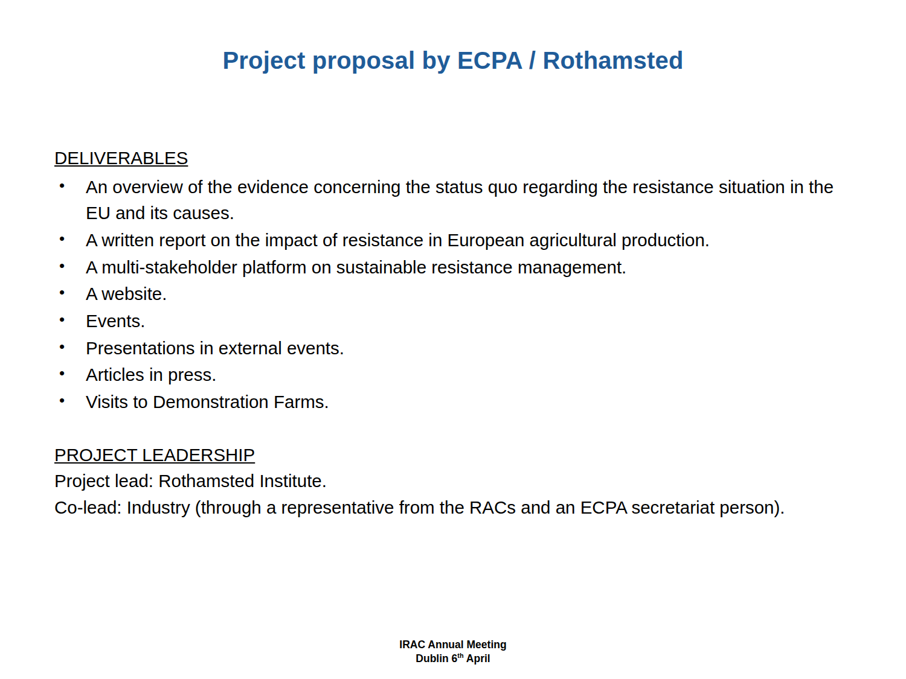Project proposal by ECPA / Rothamsted
DELIVERABLES
An overview of the evidence concerning the status quo regarding the resistance situation in the EU and its causes.
A written report on the impact of resistance in European agricultural production.
A multi-stakeholder platform on sustainable resistance management.
A website.
Events.
Presentations in external events.
Articles in press.
Visits to Demonstration Farms.
PROJECT LEADERSHIP
Project lead: Rothamsted Institute.
Co-lead: Industry (through a representative from the RACs and an ECPA secretariat person).
IRAC Annual Meeting
Dublin 6th April